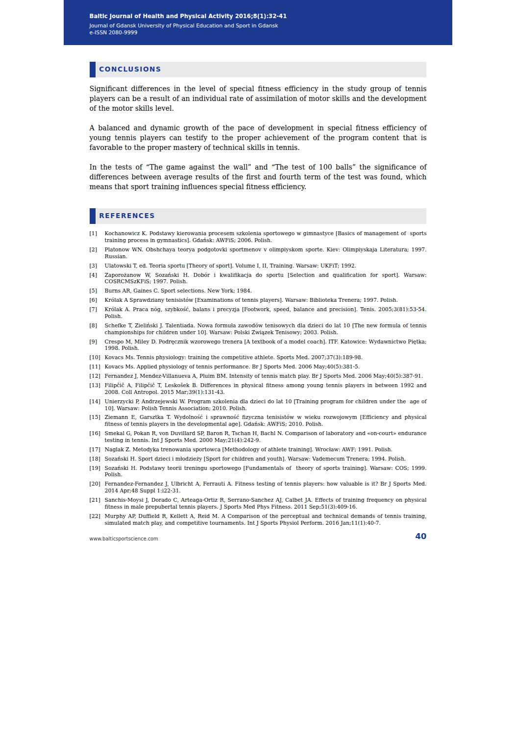Baltic Journal of Health and Physical Activity 2016;8(1):32-41
Journal of Gdansk University of Physical Education and Sport in Gdansk
e-ISSN 2080-9999
Conclusions
Significant differences in the level of special fitness efficiency in the study group of tennis players can be a result of an individual rate of assimilation of motor skills and the development of the motor skills level.
A balanced and dynamic growth of the pace of development in special fitness efficiency of young tennis players can testify to the proper achievement of the program content that is favorable to the proper mastery of technical skills in tennis.
In the tests of “The game against the wall” and “The test of 100 balls” the significance of differences between average results of the first and fourth term of the test was found, which means that sport training influences special fitness efficiency.
References
[1] Kochanowicz K. Podstawy kierowania procesem szkolenia sportowego w gimnastyce [Basics of management of sports training process in gymnastics]. Gdańsk: AWFiS; 2006. Polish.
[2] Platonow WN. Obshchaya teorya podgotovki sportmenov v olimpiyskom sporte. Kiev: Olimpiyskaja Literatura; 1997. Russian.
[3] Ulatowski T, ed. Teoria sportu [Theory of sport]. Volume I, II, Training. Warsaw: UKFiT; 1992.
[4] Zaporożanow W, Sozański H. Dobór i kwalifikacja do sportu [Selection and qualification for sport]. Warsaw: COSRCMSzKFiS; 1997. Polish.
[5] Burns AR, Gaines C. Sport selections. New York; 1984.
[6] Królak A Sprawdziany tenisistów [Examinations of tennis players]. Warsaw: Biblioteka Trenera; 1997. Polish.
[7] Królak A. Praca nóg, szybkość, balans i precyzja [Footwork, speed, balance and precision]. Tenis. 2005;3(81):53-54. Polish.
[8] Schefke T, Zieliński J. Talentiada. Nowa formuła zawodów tenisowych dla dzieci do lat 10 [The new formula of tennis championships for children under 10]. Warsaw: Polski Związek Tenisowy; 2003. Polish.
[9] Crespo M, Miley D. Podręcznik wzorowego trenera [A textbook of a model coach]. ITF. Katowice: Wydawnictwo Piętka; 1998. Polish.
[10] Kovacs Ms. Tennis physiology: training the competitive athlete. Sports Med. 2007;37(3):189-98.
[11] Kovacs Ms. Applied physiology of tennis performance. Br J Sports Med. 2006 May;40(5):381-5.
[12] Fernandez J, Mendez-Villanueva A, Pluim BM. Intensity of tennis match play. Br J Sports Med. 2006 May;40(5):387-91.
[13] Filipčič A, Filipčič T, Leskošek B. Differences in physical fitness among young tennis players in between 1992 and 2008. Coll Antropol. 2015 Mar;39(1):131-43.
[14] Unierzycki P, Andrzejewski W. Program szkolenia dla dzieci do lat 10 [Training program for children under the age of 10]. Warsaw: Polish Tennis Association; 2010. Polish.
[15] Ziemann E, Garsztka T. Wydolność i sprawność fizyczna tenisistów w wieku rozwojowym [Efficiency and physical fitness of tennis players in the developmental age]. Gdańsk: AWFiS; 2010. Polish.
[16] Smekal G, Pokan R, von Duvillard SP, Baron R, Tschan H, Bachl N. Comparison of laboratory and «on-court» endurance testing in tennis. Int J Sports Med. 2000 May;21(4):242-9.
[17] Naglak Z. Metodyka trenowania sportowca [Methodology of athlete training]. Wrocław: AWF; 1991. Polish.
[18] Sozański H. Sport dzieci i młodzieży [Sport for children and youth]. Warsaw: Vademecum Trenera; 1994. Polish.
[19] Sozański H. Podstawy teorii treningu sportowego [Fundamentals of theory of sports training]. Warsaw: COS; 1999. Polish.
[20] Fernandez-Fernandez J, Ulbricht A, Ferrauti A. Fitness testing of tennis players: how valuable is it? Br J Sports Med. 2014 Apr;48 Suppl 1:i22-31.
[21] Sanchis-Moysi J, Dorado C, Arteaga-Ortiz R, Serrano-Sanchez AJ, Calbet JA. Effects of training frequency on physical fitness in male prepubertal tennis players. J Sports Med Phys Fitness. 2011 Sep;51(3):409-16.
[22] Murphy AP, Duffield R, Kellett A, Reid M. A Comparison of the perceptual and technical demands of tennis training, simulated match play, and competitive tournaments. Int J Sports Physiol Perform. 2016 Jan;11(1):40-7.
www.balticsportscience.com
40